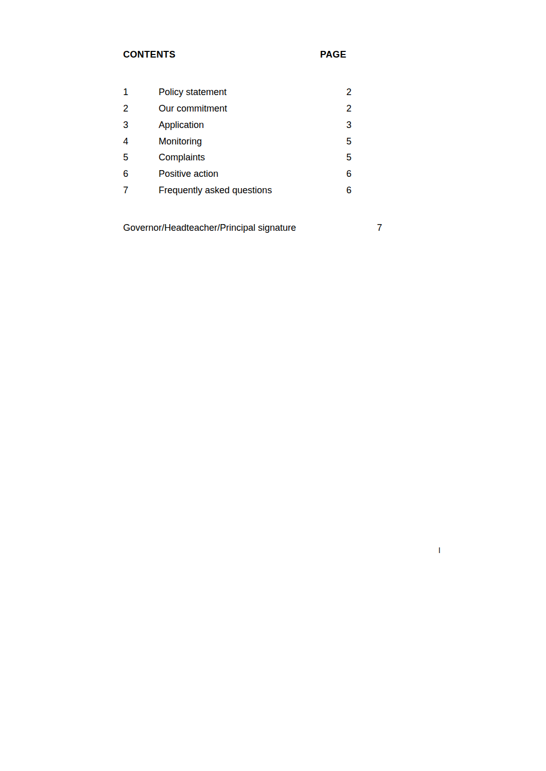CONTENTS PAGE
| 1 | Policy statement | 2 |
| 2 | Our commitment | 2 |
| 3 | Application | 3 |
| 4 | Monitoring | 5 |
| 5 | Complaints | 5 |
| 6 | Positive action | 6 |
| 7 | Frequently asked questions | 6 |
Governor/Headteacher/Principal signature 7
l